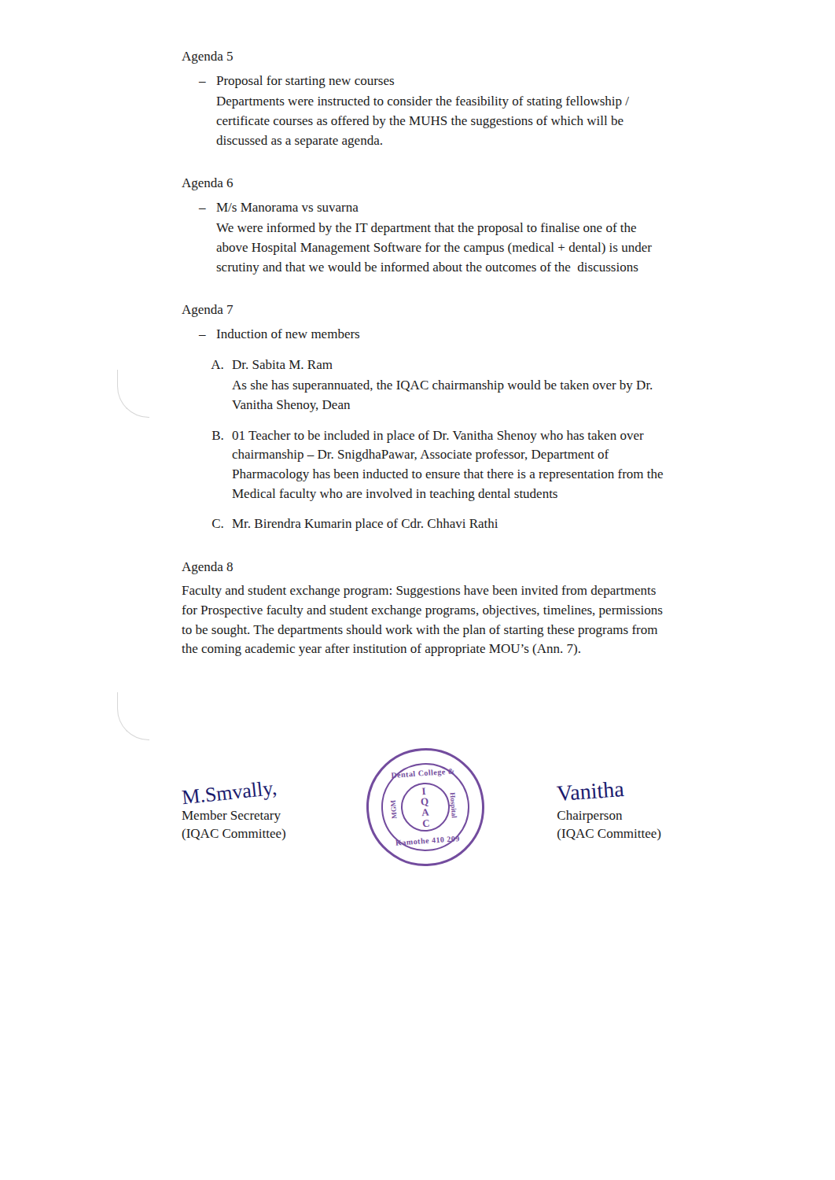Agenda 5
Proposal for starting new courses
Departments were instructed to consider the feasibility of stating fellowship / certificate courses as offered by the MUHS the suggestions of which will be discussed as a separate agenda.
Agenda 6
M/s Manorama vs suvarna
We were informed by the IT department that the proposal to finalise one of the above Hospital Management Software for the campus (medical + dental) is under scrutiny and that we would be informed about the outcomes of the discussions
Agenda 7
Induction of new members
Dr. Sabita M. Ram
As she has superannuated, the IQAC chairmanship would be taken over by Dr. Vanitha Shenoy, Dean
01 Teacher to be included in place of Dr. Vanitha Shenoy who has taken over chairmanship – Dr. SnigdhaPawar, Associate professor, Department of Pharmacology has been inducted to ensure that there is a representation from the Medical faculty who are involved in teaching dental students
Mr. Birendra Kumarin place of Cdr. Chhavi Rathi
Agenda 8
Faculty and student exchange program: Suggestions have been invited from departments for Prospective faculty and student exchange programs, objectives, timelines, permissions to be sought. The departments should work with the plan of starting these programs from the coming academic year after institution of appropriate MOU’s (Ann. 7).
M.Smvally,
Member Secretary
(IQAC Committee)
Dental College &
MGM
Hospital
Kamothe 410 209
I Q A C
Vanitha
Chairperson
(IQAC Committee)